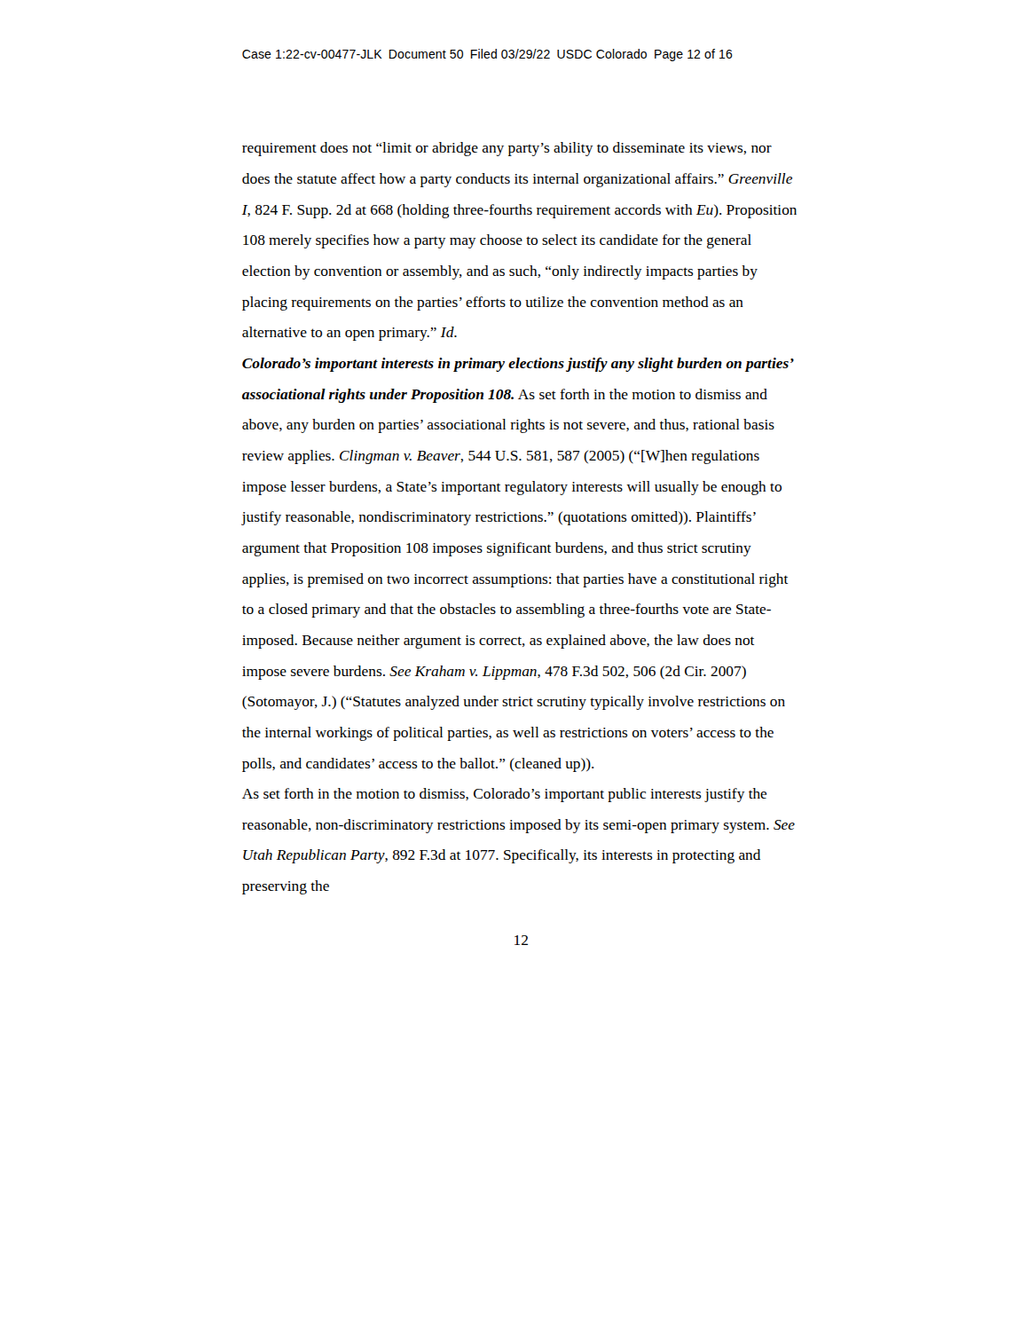Case 1:22-cv-00477-JLK Document 50 Filed 03/29/22 USDC Colorado Page 12 of 16
requirement does not “limit or abridge any party’s ability to disseminate its views, nor does the statute affect how a party conducts its internal organizational affairs.” Greenville I, 824 F. Supp. 2d at 668 (holding three-fourths requirement accords with Eu). Proposition 108 merely specifies how a party may choose to select its candidate for the general election by convention or assembly, and as such, “only indirectly impacts parties by placing requirements on the parties’ efforts to utilize the convention method as an alternative to an open primary.” Id.
Colorado’s important interests in primary elections justify any slight burden on parties’ associational rights under Proposition 108. As set forth in the motion to dismiss and above, any burden on parties’ associational rights is not severe, and thus, rational basis review applies. Clingman v. Beaver, 544 U.S. 581, 587 (2005) (“[W]hen regulations impose lesser burdens, a State’s important regulatory interests will usually be enough to justify reasonable, nondiscriminatory restrictions.” (quotations omitted)). Plaintiffs’ argument that Proposition 108 imposes significant burdens, and thus strict scrutiny applies, is premised on two incorrect assumptions: that parties have a constitutional right to a closed primary and that the obstacles to assembling a three-fourths vote are State-imposed. Because neither argument is correct, as explained above, the law does not impose severe burdens. See Kraham v. Lippman, 478 F.3d 502, 506 (2d Cir. 2007) (Sotomayor, J.) (“Statutes analyzed under strict scrutiny typically involve restrictions on the internal workings of political parties, as well as restrictions on voters’ access to the polls, and candidates’ access to the ballot.” (cleaned up)).
As set forth in the motion to dismiss, Colorado’s important public interests justify the reasonable, non-discriminatory restrictions imposed by its semi-open primary system. See Utah Republican Party, 892 F.3d at 1077. Specifically, its interests in protecting and preserving the
12